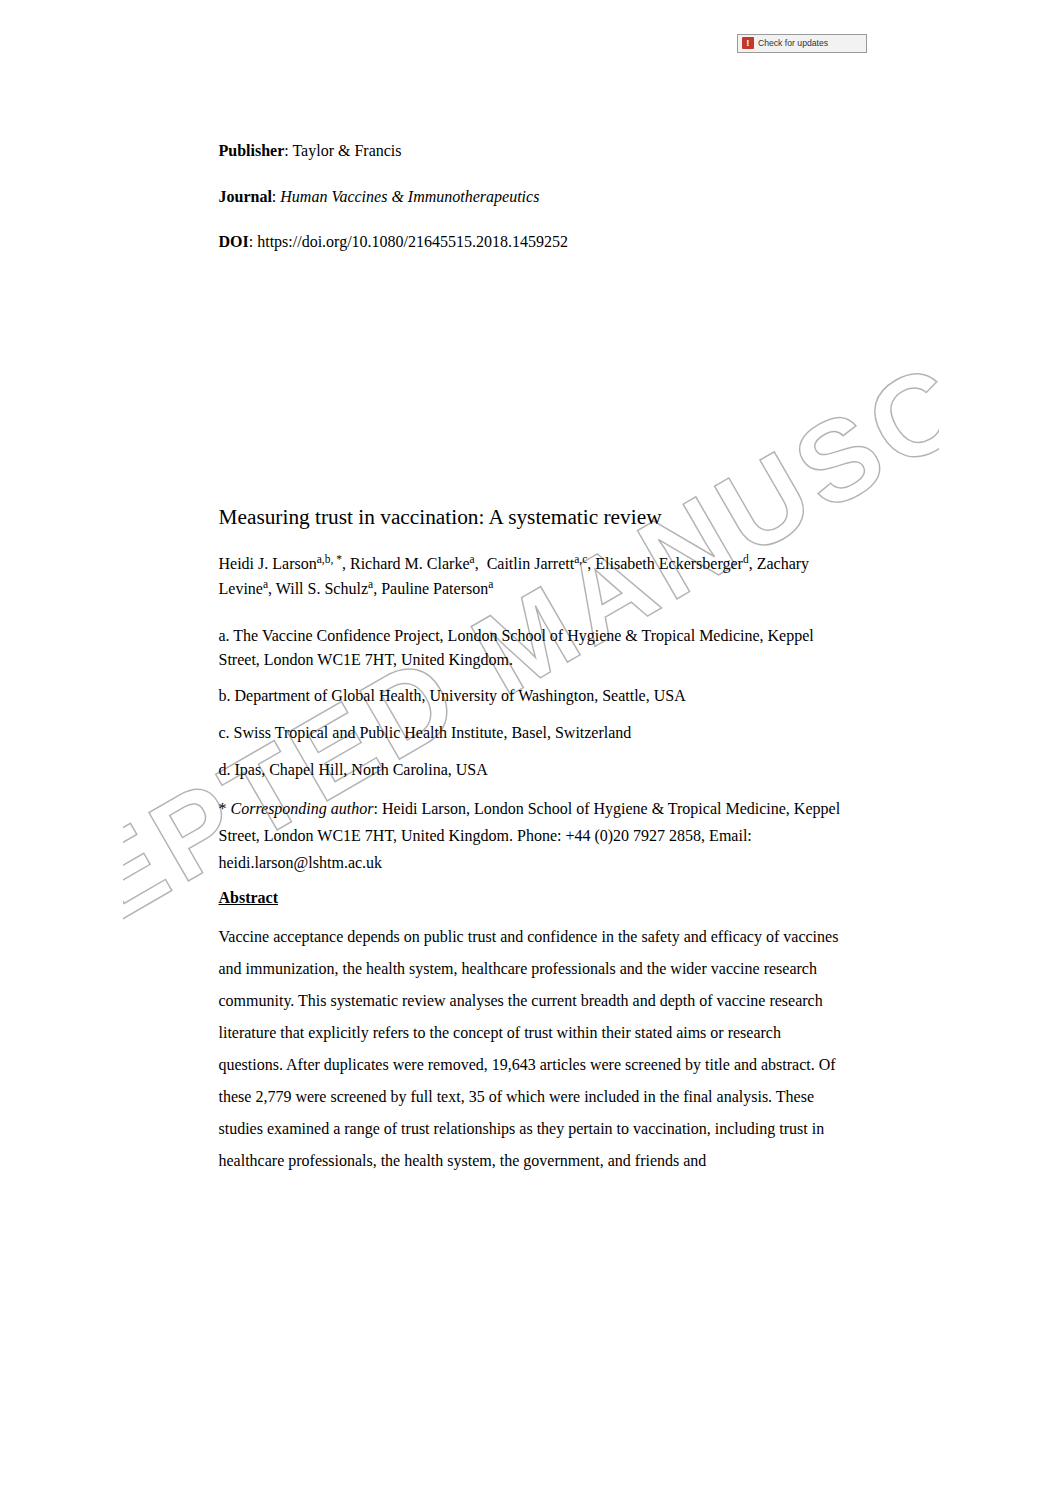! Check for updates
ACCEPTED MANUSCRIPT
Publisher: Taylor & Francis
Journal: Human Vaccines & Immunotherapeutics
DOI: https://doi.org/10.1080/21645515.2018.1459252
Measuring trust in vaccination: A systematic review
Heidi J. Larsona,b, *, Richard M. Clarkea, Caitlin Jarretta,c, Elisabeth Eckersbergerd, Zachary Levinea, Will S. Schulza, Pauline Patersona
a. The Vaccine Confidence Project, London School of Hygiene & Tropical Medicine, Keppel Street, London WC1E 7HT, United Kingdom.
b. Department of Global Health, University of Washington, Seattle, USA
c. Swiss Tropical and Public Health Institute, Basel, Switzerland
d. Ipas, Chapel Hill, North Carolina, USA
* Corresponding author: Heidi Larson, London School of Hygiene & Tropical Medicine, Keppel Street, London WC1E 7HT, United Kingdom. Phone: +44 (0)20 7927 2858, Email: heidi.larson@lshtm.ac.uk
Abstract
Vaccine acceptance depends on public trust and confidence in the safety and efficacy of vaccines and immunization, the health system, healthcare professionals and the wider vaccine research community. This systematic review analyses the current breadth and depth of vaccine research literature that explicitly refers to the concept of trust within their stated aims or research questions. After duplicates were removed, 19,643 articles were screened by title and abstract. Of these 2,779 were screened by full text, 35 of which were included in the final analysis. These studies examined a range of trust relationships as they pertain to vaccination, including trust in healthcare professionals, the health system, the government, and friends and